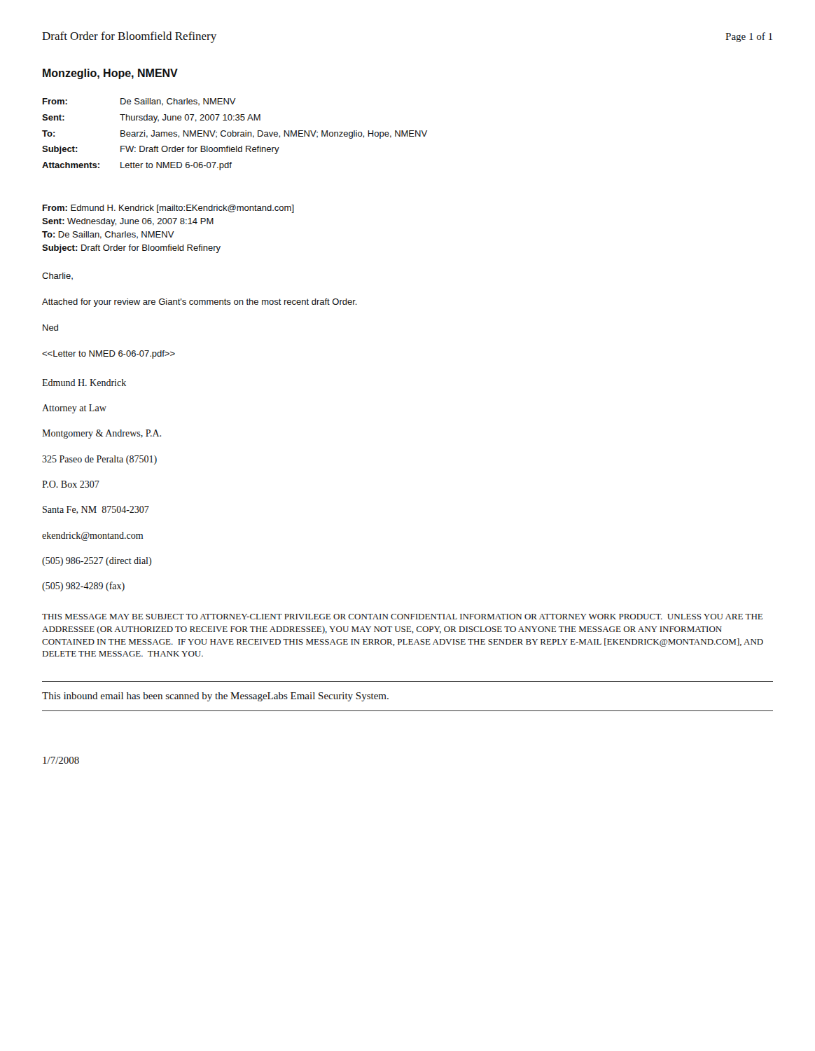Draft Order for Bloomfield Refinery Page 1 of 1
Monzeglio, Hope, NMENV
| From: | De Saillan, Charles, NMENV |
| Sent: | Thursday, June 07, 2007 10:35 AM |
| To: | Bearzi, James, NMENV; Cobrain, Dave, NMENV; Monzeglio, Hope, NMENV |
| Subject: | FW: Draft Order for Bloomfield Refinery |
| Attachments: | Letter to NMED 6-06-07.pdf |
From: Edmund H. Kendrick [mailto:EKendrick@montand.com]
Sent: Wednesday, June 06, 2007 8:14 PM
To: De Saillan, Charles, NMENV
Subject: Draft Order for Bloomfield Refinery
Charlie,
Attached for your review are Giant's comments on the most recent draft Order.
Ned
<<Letter to NMED 6-06-07.pdf>>
Edmund H. Kendrick
Attorney at Law
Montgomery & Andrews, P.A.
325 Paseo de Peralta (87501)
P.O. Box 2307
Santa Fe, NM 87504-2307
ekendrick@montand.com
(505) 986-2527 (direct dial)
(505) 982-4289 (fax)
This message may be subject to attorney-client privilege or contain confidential information or attorney work product. Unless you are the addressee (or authorized to receive for the addressee), you may not use, copy, or disclose to anyone the message or any information contained in the message. If you have received this message in error, please advise the sender by reply e-mail [ekendrick@montand.com], and delete the message. Thank you.
This inbound email has been scanned by the MessageLabs Email Security System.
1/7/2008